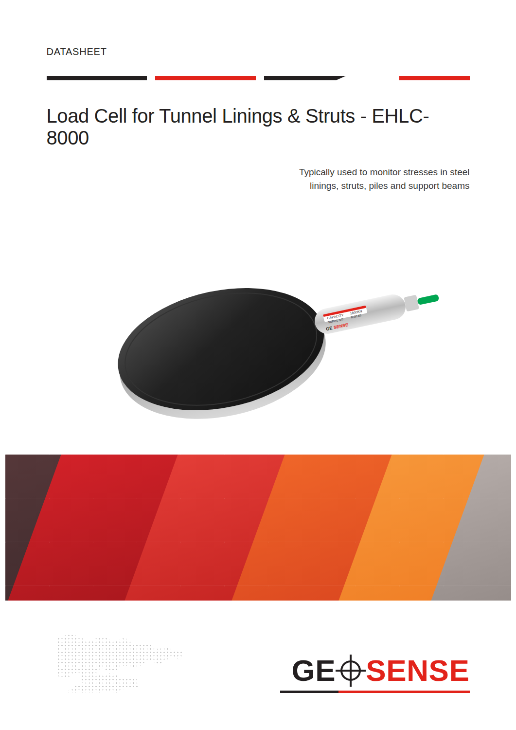DATASHEET
Load Cell for Tunnel Linings & Struts - EHLC-8000
Typically used to monitor stresses in steel
linings, struts, piles and support beams
EHLC-8000 load cell
GE SENSE